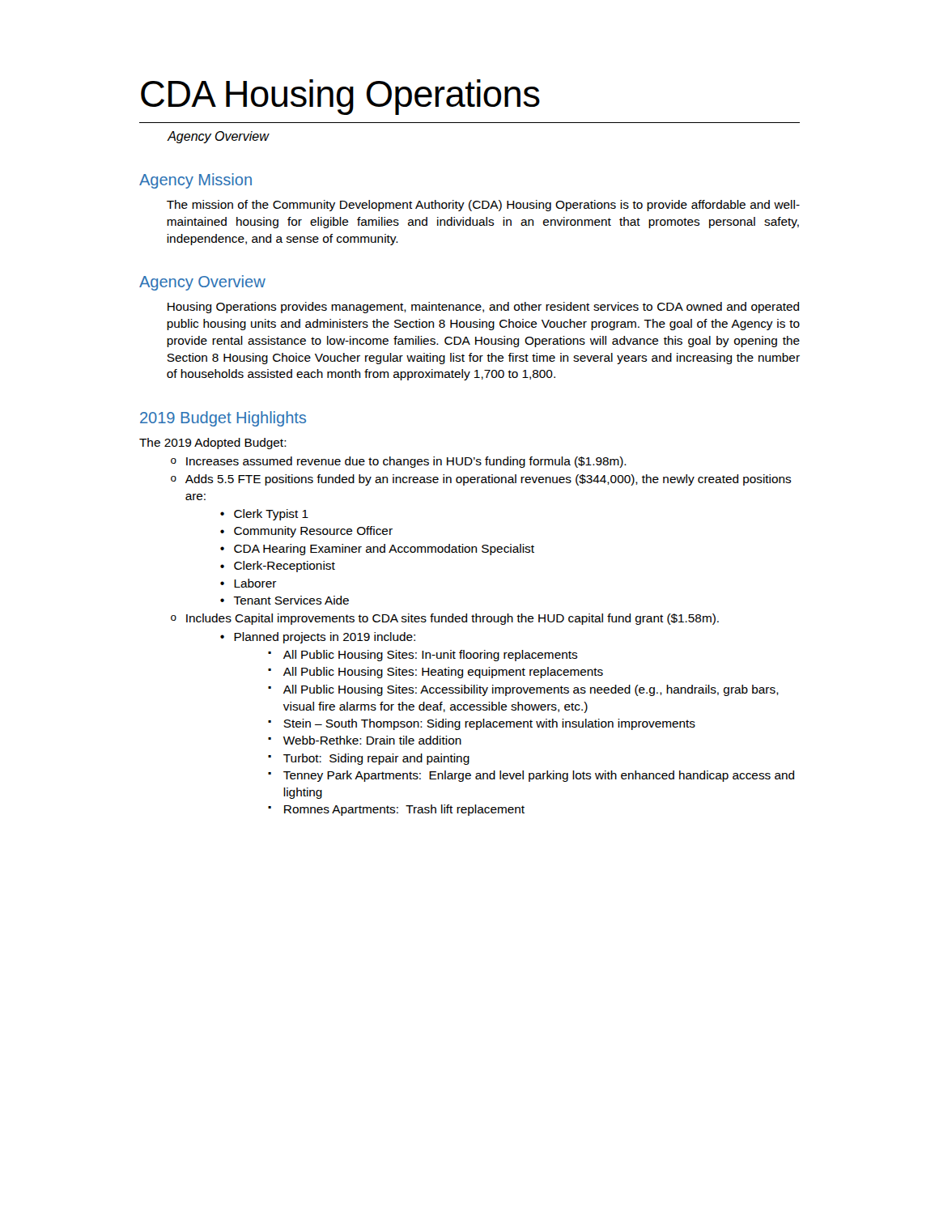CDA Housing Operations
Agency Overview
Agency Mission
The mission of the Community Development Authority (CDA) Housing Operations is to provide affordable and well-maintained housing for eligible families and individuals in an environment that promotes personal safety, independence, and a sense of community.
Agency Overview
Housing Operations provides management, maintenance, and other resident services to CDA owned and operated public housing units and administers the Section 8 Housing Choice Voucher program. The goal of the Agency is to provide rental assistance to low-income families. CDA Housing Operations will advance this goal by opening the Section 8 Housing Choice Voucher regular waiting list for the first time in several years and increasing the number of households assisted each month from approximately 1,700 to 1,800.
2019 Budget Highlights
The 2019 Adopted Budget:
Increases assumed revenue due to changes in HUD’s funding formula ($1.98m).
Adds 5.5 FTE positions funded by an increase in operational revenues ($344,000), the newly created positions are:
Clerk Typist 1
Community Resource Officer
CDA Hearing Examiner and Accommodation Specialist
Clerk-Receptionist
Laborer
Tenant Services Aide
Includes Capital improvements to CDA sites funded through the HUD capital fund grant ($1.58m).
Planned projects in 2019 include:
All Public Housing Sites: In-unit flooring replacements
All Public Housing Sites: Heating equipment replacements
All Public Housing Sites: Accessibility improvements as needed (e.g., handrails, grab bars, visual fire alarms for the deaf, accessible showers, etc.)
Stein – South Thompson: Siding replacement with insulation improvements
Webb-Rethke: Drain tile addition
Turbot: Siding repair and painting
Tenney Park Apartments: Enlarge and level parking lots with enhanced handicap access and lighting
Romnes Apartments: Trash lift replacement